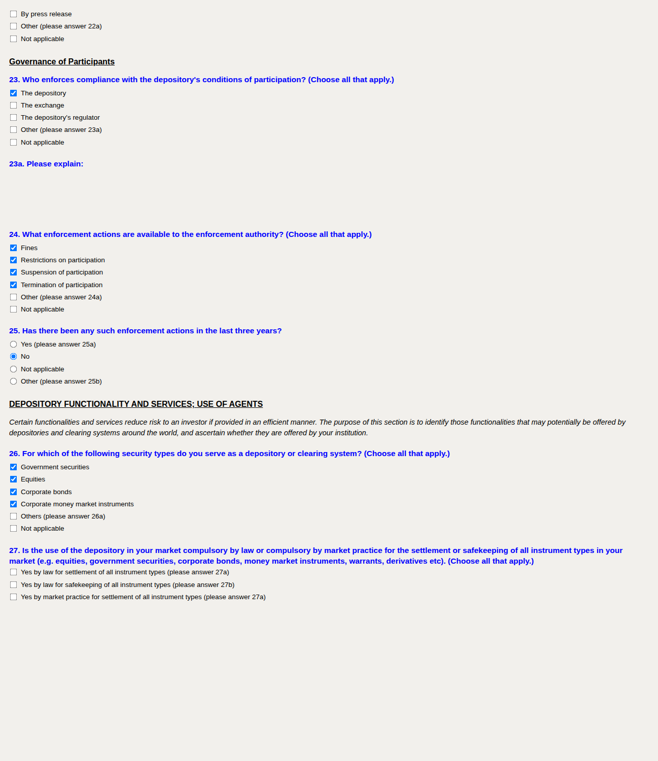By press release
Other (please answer 22a)
Not applicable
Governance of Participants
23. Who enforces compliance with the depository's conditions of participation? (Choose all that apply.)
The depository
The exchange
The depository's regulator
Other (please answer 23a)
Not applicable
23a. Please explain:
24. What enforcement actions are available to the enforcement authority? (Choose all that apply.)
Fines
Restrictions on participation
Suspension of participation
Termination of participation
Other (please answer 24a)
Not applicable
25. Has there been any such enforcement actions in the last three years?
Yes (please answer 25a)
No
Not applicable
Other (please answer 25b)
DEPOSITORY FUNCTIONALITY AND SERVICES; USE OF AGENTS
Certain functionalities and services reduce risk to an investor if provided in an efficient manner. The purpose of this section is to identify those functionalities that may potentially be offered by depositories and clearing systems around the world, and ascertain whether they are offered by your institution.
26. For which of the following security types do you serve as a depository or clearing system? (Choose all that apply.)
Government securities
Equities
Corporate bonds
Corporate money market instruments
Others (please answer 26a)
Not applicable
27. Is the use of the depository in your market compulsory by law or compulsory by market practice for the settlement or safekeeping of all instrument types in your market (e.g. equities, government securities, corporate bonds, money market instruments, warrants, derivatives etc). (Choose all that apply.)
Yes by law for settlement of all instrument types (please answer 27a)
Yes by law for safekeeping of all instrument types (please answer 27b)
Yes by market practice for settlement of all instrument types (please answer 27a)